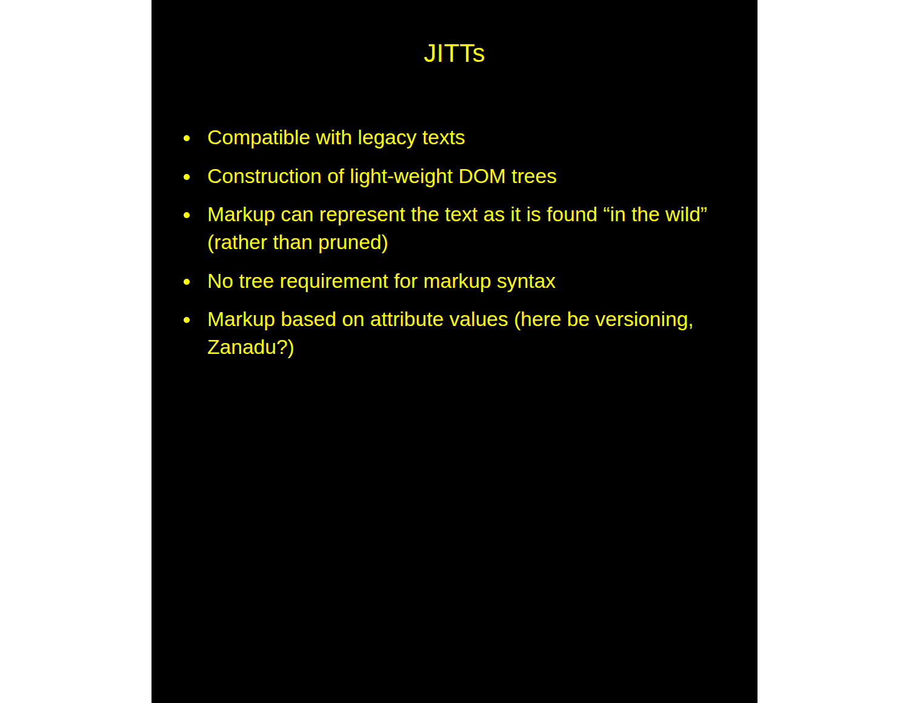JITTs
Compatible with legacy texts
Construction of light-weight DOM trees
Markup can represent the text as it is found “in the wild” (rather than pruned)
No tree requirement for markup syntax
Markup based on attribute values (here be versioning, Zanadu?)